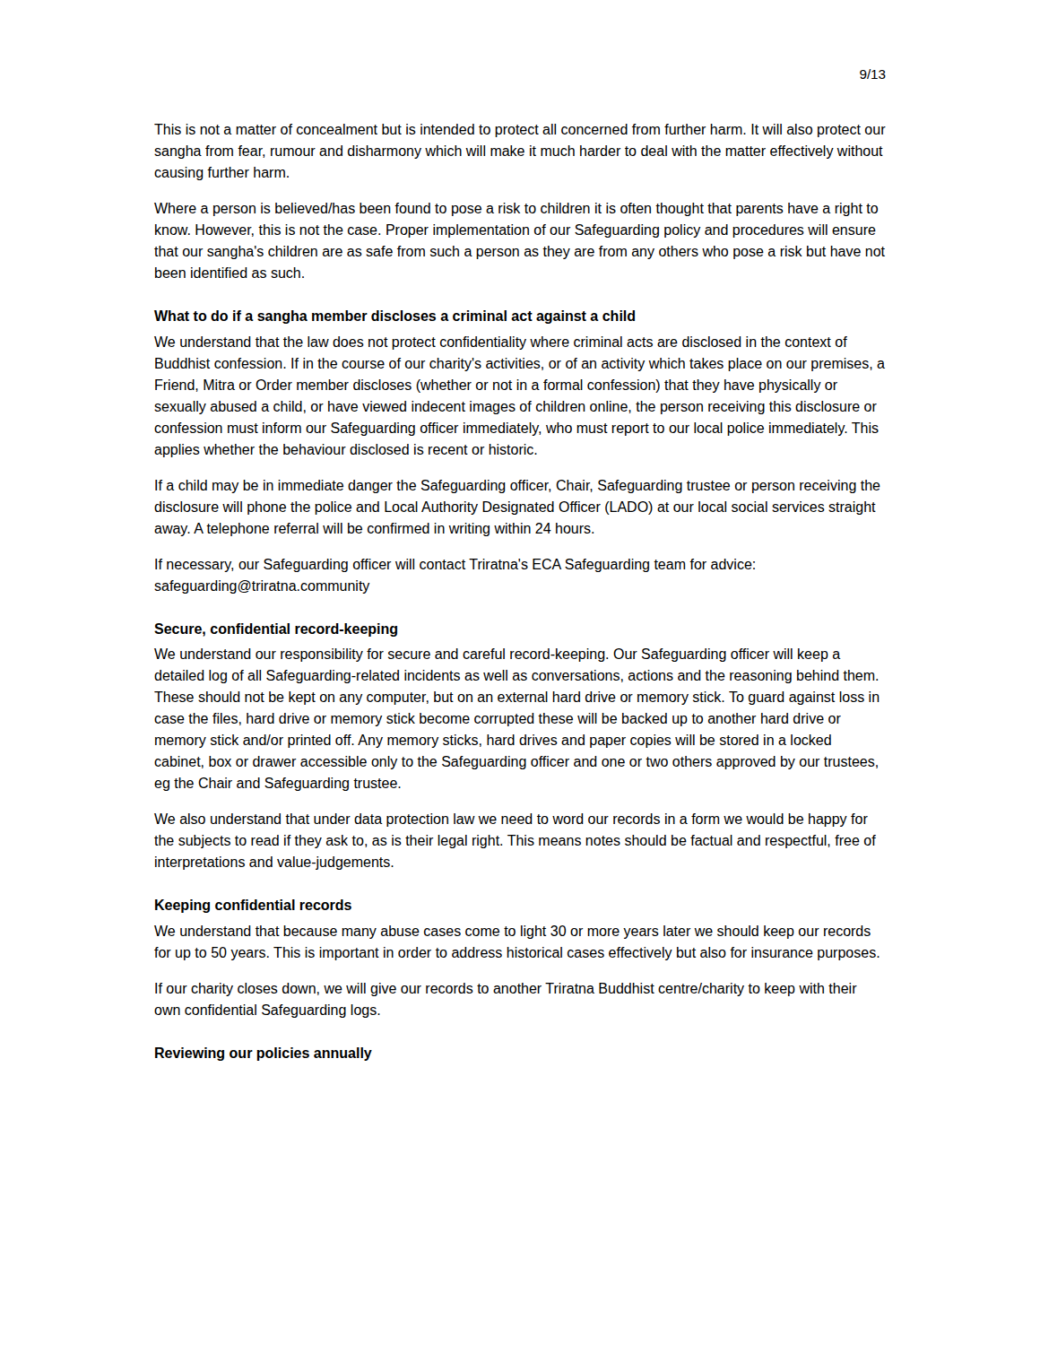9/13
This is not a matter of concealment but is intended to protect all concerned from further harm. It will also protect our sangha from fear, rumour and disharmony which will make it much harder to deal with the matter effectively without causing further harm.
Where a person is believed/has been found to pose a risk to children it is often thought that parents have a right to know. However, this is not the case. Proper implementation of our Safeguarding policy and procedures will ensure that our sangha's children are as safe from such a person as they are from any others who pose a risk but have not been identified as such.
What to do if a sangha member discloses a criminal act against a child
We understand that the law does not protect confidentiality where criminal acts are disclosed in the context of Buddhist confession. If in the course of our charity's activities, or of an activity which takes place on our premises, a Friend, Mitra or Order member discloses (whether or not in a formal confession) that they have physically or sexually abused a child, or have viewed indecent images of children online, the person receiving this disclosure or confession must inform our Safeguarding officer immediately, who must report to our local police immediately. This applies whether the behaviour disclosed is recent or historic.
If a child may be in immediate danger the Safeguarding officer, Chair, Safeguarding trustee or person receiving the disclosure will phone the police and Local Authority Designated Officer (LADO) at our local social services straight away. A telephone referral will be confirmed in writing within 24 hours.
If necessary, our Safeguarding officer will contact Triratna's ECA Safeguarding team for advice: safeguarding@triratna.community
Secure, confidential record-keeping
We understand our responsibility for secure and careful record-keeping. Our Safeguarding officer will keep a detailed log of all Safeguarding-related incidents as well as conversations, actions and the reasoning behind them. These should not be kept on any computer, but on an external hard drive or memory stick. To guard against loss in case the files, hard drive or memory stick become corrupted these will be backed up to another hard drive or memory stick and/or printed off. Any memory sticks, hard drives and paper copies will be stored in a locked cabinet, box or drawer accessible only to the Safeguarding officer and one or two others approved by our trustees, eg the Chair and Safeguarding trustee.
We also understand that under data protection law we need to word our records in a form we would be happy for the subjects to read if they ask to, as is their legal right. This means notes should be factual and respectful, free of interpretations and value-judgements.
Keeping confidential records
We understand that because many abuse cases come to light 30 or more years later we should keep our records for up to 50 years. This is important in order to address historical cases effectively but also for insurance purposes.
If our charity closes down, we will give our records to another Triratna Buddhist centre/charity to keep with their own confidential Safeguarding logs.
Reviewing our policies annually